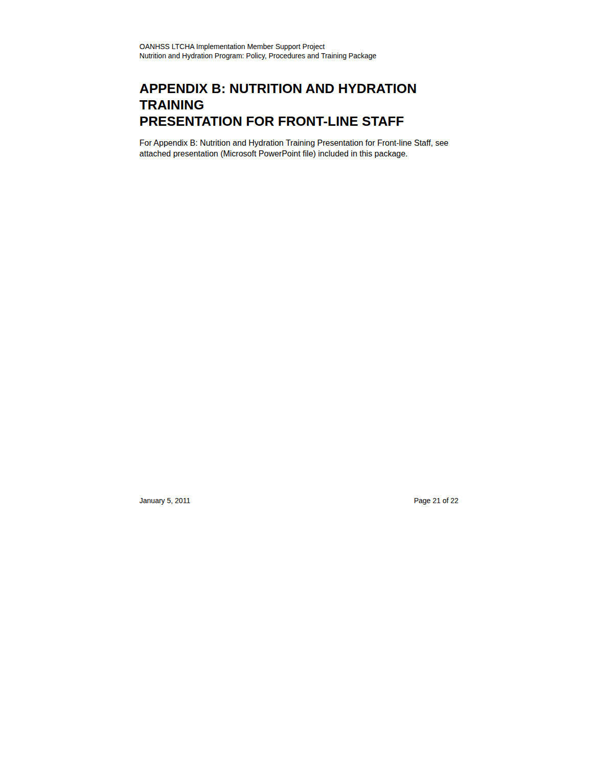OANHSS LTCHA Implementation Member Support Project
Nutrition and Hydration Program: Policy, Procedures and Training Package
APPENDIX B: NUTRITION AND HYDRATION TRAINING
PRESENTATION FOR FRONT-LINE STAFF
For Appendix B: Nutrition and Hydration Training Presentation for Front-line Staff, see attached presentation (Microsoft PowerPoint file) included in this package.
January 5, 2011
Page 21 of 22